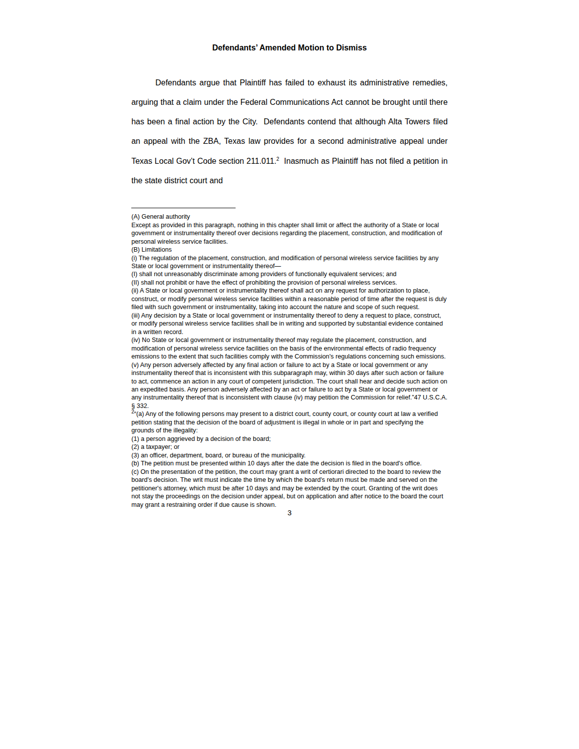Defendants’ Amended Motion to Dismiss
Defendants argue that Plaintiff has failed to exhaust its administrative remedies, arguing that a claim under the Federal Communications Act cannot be brought until there has been a final action by the City. Defendants contend that although Alta Towers filed an appeal with the ZBA, Texas law provides for a second administrative appeal under Texas Local Gov’t Code section 211.011.2 Inasmuch as Plaintiff has not filed a petition in the state district court and
(A) General authority
Except as provided in this paragraph, nothing in this chapter shall limit or affect the authority of a State or local government or instrumentality thereof over decisions regarding the placement, construction, and modification of personal wireless service facilities.
(B) Limitations
(i) The regulation of the placement, construction, and modification of personal wireless service facilities by any State or local government or instrumentality thereof—
(I) shall not unreasonably discriminate among providers of functionally equivalent services; and
(II) shall not prohibit or have the effect of prohibiting the provision of personal wireless services.
(ii) A State or local government or instrumentality thereof shall act on any request for authorization to place, construct, or modify personal wireless service facilities within a reasonable period of time after the request is duly filed with such government or instrumentality, taking into account the nature and scope of such request.
(iii) Any decision by a State or local government or instrumentality thereof to deny a request to place, construct, or modify personal wireless service facilities shall be in writing and supported by substantial evidence contained in a written record.
(iv) No State or local government or instrumentality thereof may regulate the placement, construction, and modification of personal wireless service facilities on the basis of the environmental effects of radio frequency emissions to the extent that such facilities comply with the Commission's regulations concerning such emissions.
(v) Any person adversely affected by any final action or failure to act by a State or local government or any instrumentality thereof that is inconsistent with this subparagraph may, within 30 days after such action or failure to act, commence an action in any court of competent jurisdiction. The court shall hear and decide such action on an expedited basis. Any person adversely affected by an act or failure to act by a State or local government or any instrumentality thereof that is inconsistent with clause (iv) may petition the Commission for relief.”47 U.S.C.A. § 332.
2“(a) Any of the following persons may present to a district court, county court, or county court at law a verified petition stating that the decision of the board of adjustment is illegal in whole or in part and specifying the grounds of the illegality:
(1) a person aggrieved by a decision of the board;
(2) a taxpayer; or
(3) an officer, department, board, or bureau of the municipality.
(b) The petition must be presented within 10 days after the date the decision is filed in the board's office.
(c) On the presentation of the petition, the court may grant a writ of certiorari directed to the board to review the board's decision. The writ must indicate the time by which the board's return must be made and served on the petitioner's attorney, which must be after 10 days and may be extended by the court. Granting of the writ does not stay the proceedings on the decision under appeal, but on application and after notice to the board the court may grant a restraining order if due cause is shown.
3